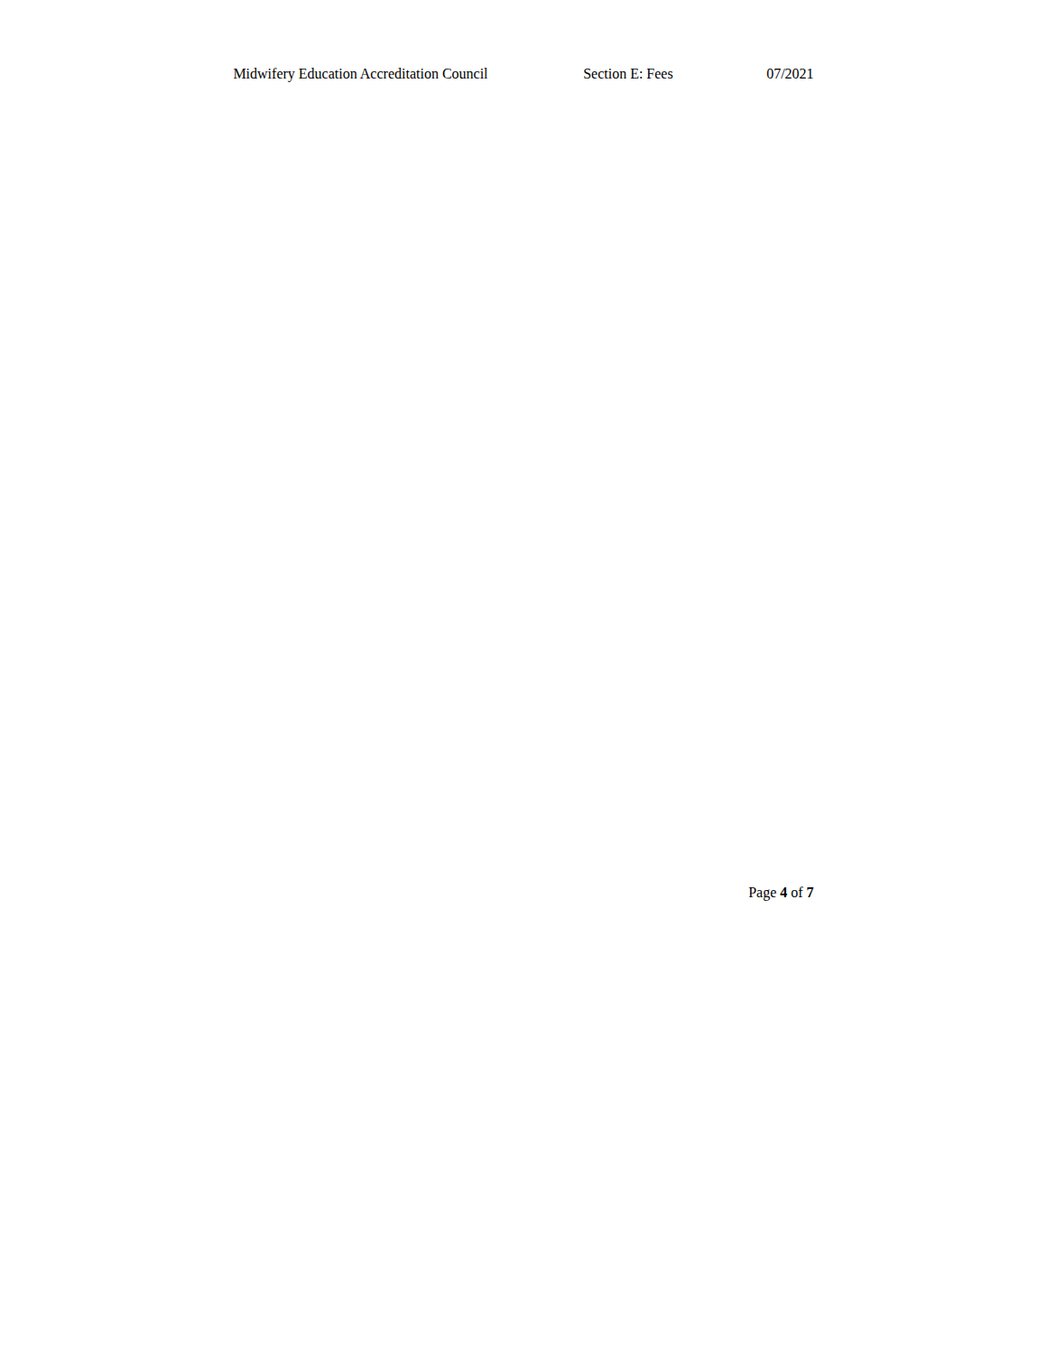Midwifery Education Accreditation Council Section E: Fees 07/2021
Page 4 of 7